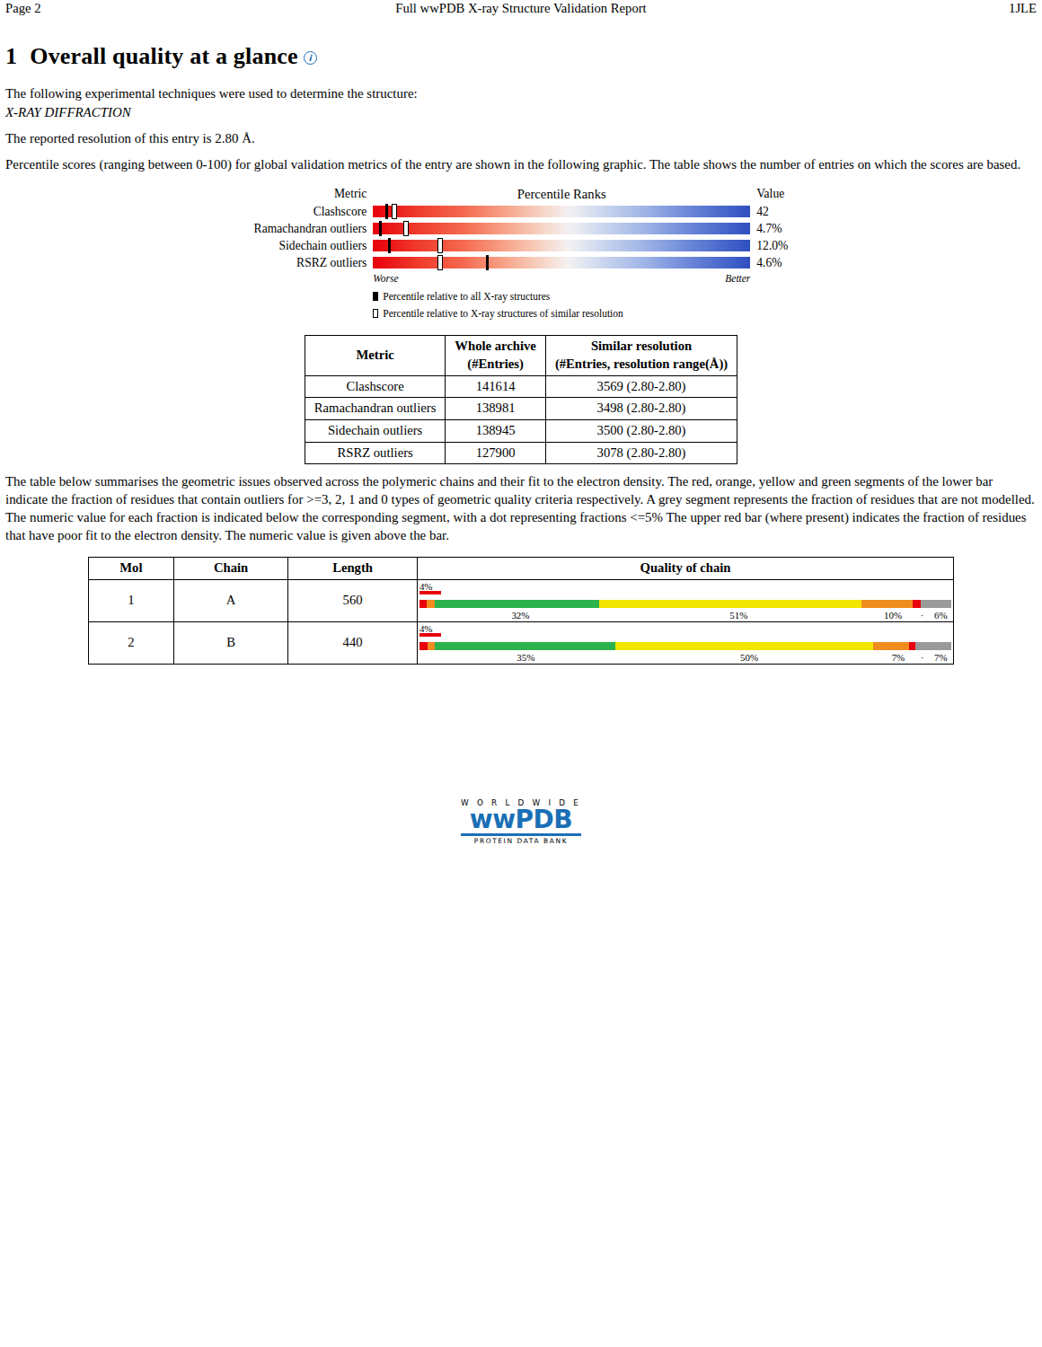Page 2
Full wwPDB X-ray Structure Validation Report
1JLE
1 Overall quality at a glancei
The following experimental techniques were used to determine the structure:
X-RAY DIFFRACTION
The reported resolution of this entry is 2.80 Å.
Percentile scores (ranging between 0-100) for global validation metrics of the entry are shown in the following graphic. The table shows the number of entries on which the scores are based.
| Metric | Percentile Ranks | Value |
| Clashscore | | 42 |
| Ramachandran outliers | | 4.7% |
| Sidechain outliers | | 12.0% |
| RSRZ outliers | | 4.6% |
| | Worse Better Percentile relative to all X-ray structures Percentile relative to X-ray structures of similar resolution | |
| Metric | Whole archive (#Entries) | Similar resolution (#Entries, resolution range(Å)) |
| --- | --- | --- |
| Clashscore | 141614 | 3569 (2.80-2.80) |
| Ramachandran outliers | 138981 | 3498 (2.80-2.80) |
| Sidechain outliers | 138945 | 3500 (2.80-2.80) |
| RSRZ outliers | 127900 | 3078 (2.80-2.80) |
The table below summarises the geometric issues observed across the polymeric chains and their fit to the electron density. The red, orange, yellow and green segments of the lower bar indicate the fraction of residues that contain outliers for >=3, 2, 1 and 0 types of geometric quality criteria respectively. A grey segment represents the fraction of residues that are not modelled. The numeric value for each fraction is indicated below the corresponding segment, with a dot representing fractions <=5% The upper red bar (where present) indicates the fraction of residues that have poor fit to the electron density. The numeric value is given above the bar.
| Mol | Chain | Length | Quality of chain |
| --- | --- | --- | --- |
| 1 | A | 560 | 4% 32% 51% 10% · 6% |
| 2 | B | 440 | 4% 35% 50% 7% · 7% |
W O R L D W I D E
ww PDB
PROTEIN DATA BANK